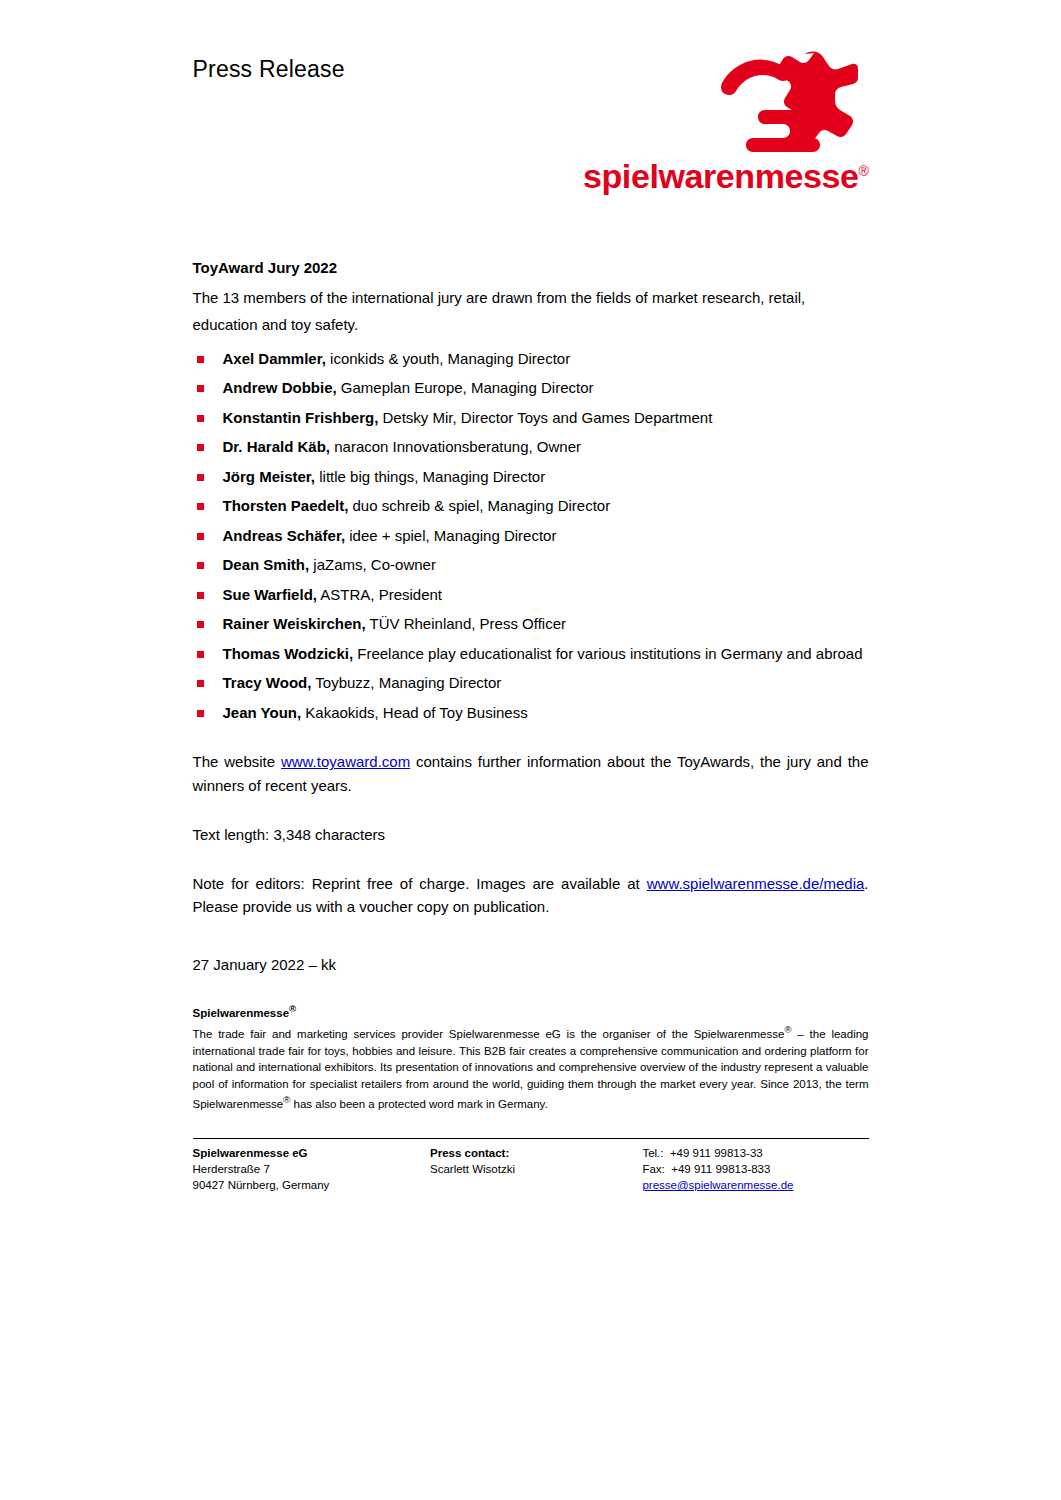Press Release
spielwarenmesse®
ToyAward Jury 2022
The 13 members of the international jury are drawn from the fields of market research, retail, education and toy safety.
Axel Dammler, iconkids & youth, Managing Director
Andrew Dobbie, Gameplan Europe, Managing Director
Konstantin Frishberg, Detsky Mir, Director Toys and Games Department
Dr. Harald Käb, naracon Innovationsberatung, Owner
Jörg Meister, little big things, Managing Director
Thorsten Paedelt, duo schreib & spiel, Managing Director
Andreas Schäfer, idee + spiel, Managing Director
Dean Smith, jaZams, Co-owner
Sue Warfield, ASTRA, President
Rainer Weiskirchen, TÜV Rheinland, Press Officer
Thomas Wodzicki, Freelance play educationalist for various institutions in Germany and abroad
Tracy Wood, Toybuzz, Managing Director
Jean Youn, Kakaokids, Head of Toy Business
The website www.toyaward.com contains further information about the ToyAwards, the jury and the winners of recent years.
Text length: 3,348 characters
Note for editors: Reprint free of charge. Images are available at www.spielwarenmesse.de/media. Please provide us with a voucher copy on publication.
27 January 2022 – kk
Spielwarenmesse®
The trade fair and marketing services provider Spielwarenmesse eG is the organiser of the Spielwarenmesse® – the leading international trade fair for toys, hobbies and leisure. This B2B fair creates a comprehensive communication and ordering platform for national and international exhibitors. Its presentation of innovations and comprehensive overview of the industry represent a valuable pool of information for specialist retailers from around the world, guiding them through the market every year. Since 2013, the term Spielwarenmesse® has also been a protected word mark in Germany.
Spielwarenmesse eG
Herderstraße 7
90427 Nürnberg, Germany
Press contact:
Scarlett Wisotzki
Tel.: +49 911 99813-33
Fax: +49 911 99813-833
presse@spielwarenmesse.de